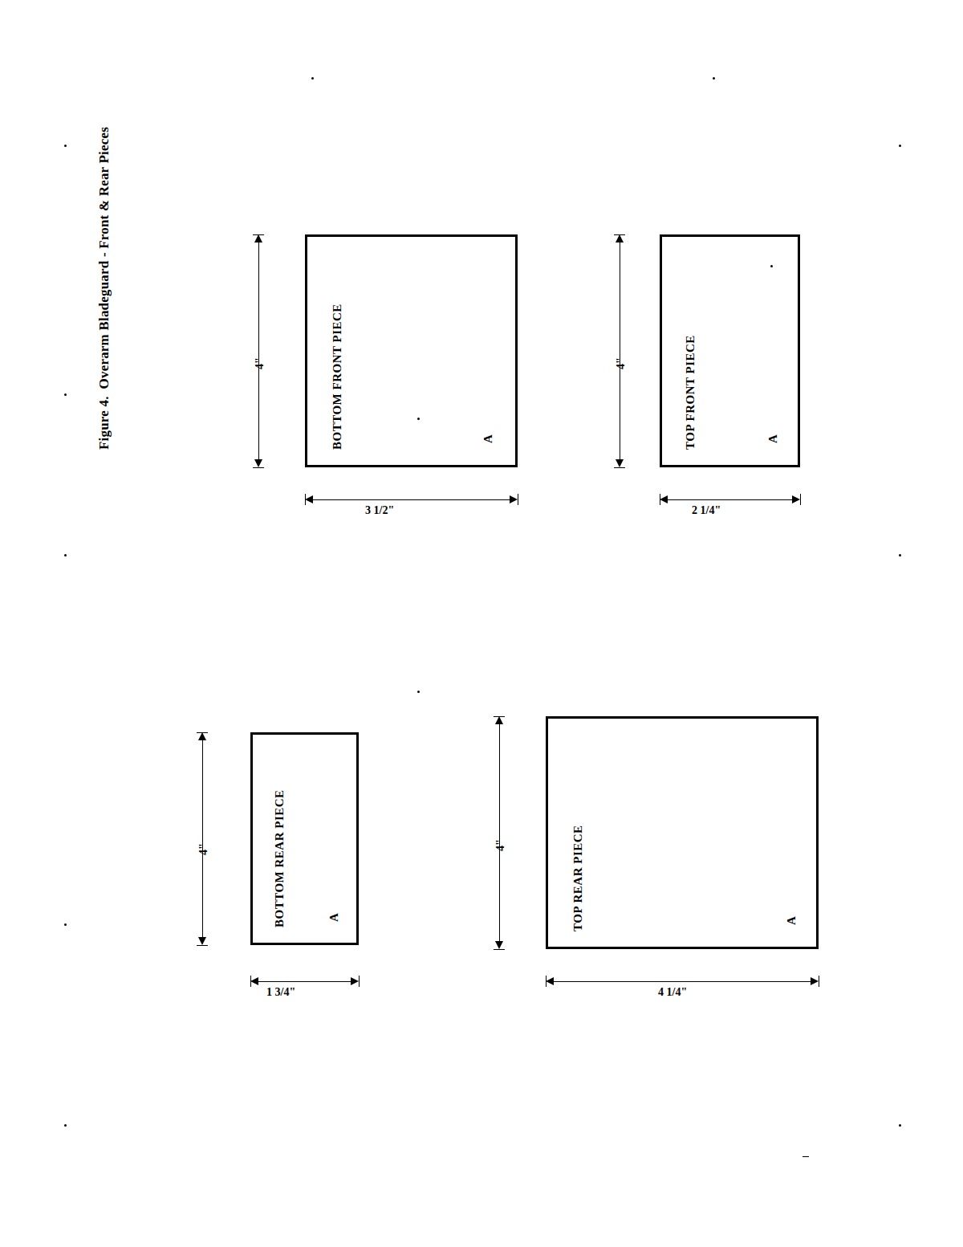Figure 4. Overarm Bladeguard - Front & Rear Pieces
============================================================ TOP-LEFT DRAWING: BOTTOM FRONT PIECE (4" tall x 3 1/2" wide) ============================================================
BOTTOM FRONT PIECE
A
4"
3 1/2"
============================================================ TOP-RIGHT DRAWING: TOP FRONT PIECE (4" tall x 2 1/4" wide) ============================================================
TOP FRONT PIECE
A
4"
2 1/4"
============================================================ BOTTOM-LEFT DRAWING: BOTTOM REAR PIECE (4" tall x 1 3/4" wide) ============================================================
BOTTOM REAR PIECE
A
4"
1 3/4"
============================================================ BOTTOM-RIGHT DRAWING: TOP REAR PIECE (4" tall x 4 1/4" wide) ============================================================
TOP REAR PIECE
A
4"
4 1/4"